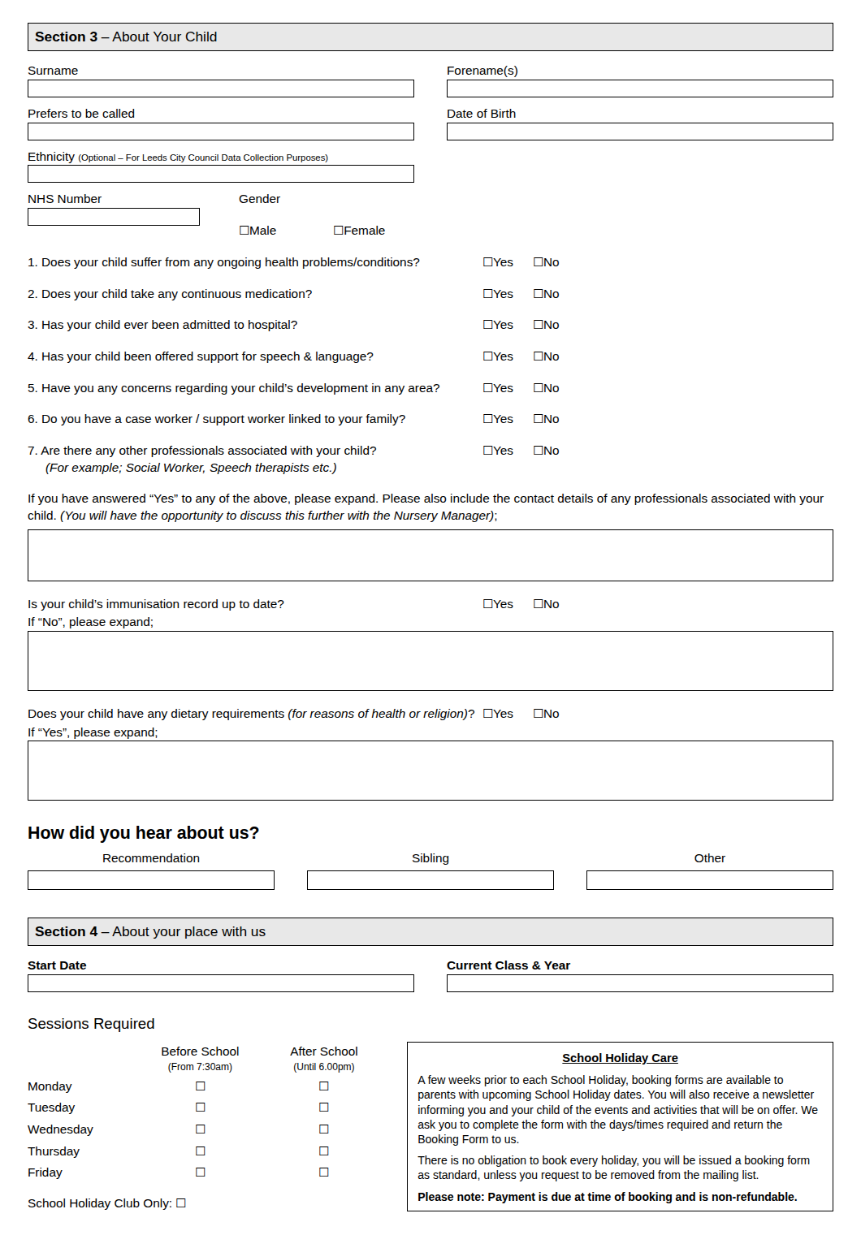Section 3 – About Your Child
Surname
Forename(s)
Prefers to be called
Date of Birth
Ethnicity (Optional – For Leeds City Council Data Collection Purposes)
NHS Number
Gender
☐Male ☐Female
1. Does your child suffer from any ongoing health problems/conditions?
☐Yes
☐No
2. Does your child take any continuous medication?
☐Yes
☐No
3. Has your child ever been admitted to hospital?
☐Yes
☐No
4. Has your child been offered support for speech & language?
☐Yes
☐No
5. Have you any concerns regarding your child’s development in any area?
☐Yes
☐No
6. Do you have a case worker / support worker linked to your family?
☐Yes
☐No
7. Are there any other professionals associated with your child? (For example; Social Worker, Speech therapists etc.)
☐Yes
☐No
If you have answered “Yes” to any of the above, please expand. Please also include the contact details of any professionals associated with your child. (You will have the opportunity to discuss this further with the Nursery Manager);
Is your child’s immunisation record up to date?
☐Yes
☐No
If “No”, please expand;
Does your child have any dietary requirements (for reasons of health or religion)?
☐Yes
☐No
If “Yes”, please expand;
How did you hear about us?
Recommendation
Sibling
Other
Section 4 – About your place with us
Start Date
Current Class & Year
Sessions Required
| | Before School (From 7:30am) | After School (Until 6.00pm) |
| Monday | ☐ | ☐ |
| Tuesday | ☐ | ☐ |
| Wednesday | ☐ | ☐ |
| Thursday | ☐ | ☐ |
| Friday | ☐ | ☐ |
School Holiday Club Only: ☐
School Holiday Care
A few weeks prior to each School Holiday, booking forms are available to parents with upcoming School Holiday dates. You will also receive a newsletter informing you and your child of the events and activities that will be on offer. We ask you to complete the form with the days/times required and return the Booking Form to us.
There is no obligation to book every holiday, you will be issued a booking form as standard, unless you request to be removed from the mailing list.
Please note: Payment is due at time of booking and is non-refundable.